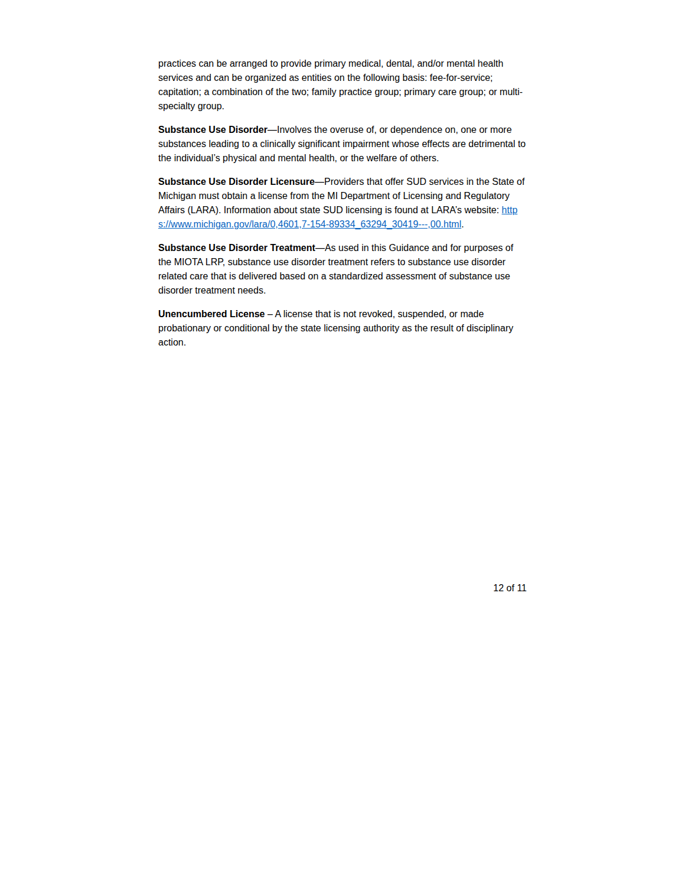practices can be arranged to provide primary medical, dental, and/or mental health services and can be organized as entities on the following basis: fee-for-service; capitation; a combination of the two; family practice group; primary care group; or multi-specialty group.
Substance Use Disorder—Involves the overuse of, or dependence on, one or more substances leading to a clinically significant impairment whose effects are detrimental to the individual’s physical and mental health, or the welfare of others.
Substance Use Disorder Licensure—Providers that offer SUD services in the State of Michigan must obtain a license from the MI Department of Licensing and Regulatory Affairs (LARA). Information about state SUD licensing is found at LARA’s website: https://www.michigan.gov/lara/0,4601,7-154-89334_63294_30419---,00.html.
Substance Use Disorder Treatment—As used in this Guidance and for purposes of the MIOTA LRP, substance use disorder treatment refers to substance use disorder related care that is delivered based on a standardized assessment of substance use disorder treatment needs.
Unencumbered License – A license that is not revoked, suspended, or made probationary or conditional by the state licensing authority as the result of disciplinary action.
12 of 11